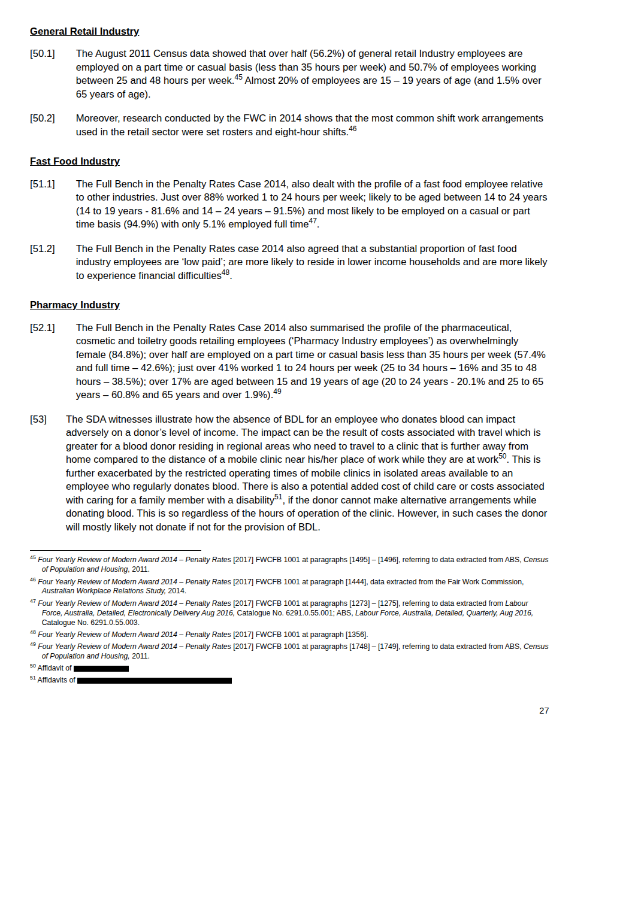General Retail Industry
[50.1]
The August 2011 Census data showed that over half (56.2%) of general retail Industry employees are employed on a part time or casual basis (less than 35 hours per week) and 50.7% of employees working between 25 and 48 hours per week.45 Almost 20% of employees are 15 – 19 years of age (and 1.5% over 65 years of age).
[50.2]
Moreover, research conducted by the FWC in 2014 shows that the most common shift work arrangements used in the retail sector were set rosters and eight-hour shifts.46
Fast Food Industry
[51.1]
The Full Bench in the Penalty Rates Case 2014, also dealt with the profile of a fast food employee relative to other industries. Just over 88% worked 1 to 24 hours per week; likely to be aged between 14 to 24 years (14 to 19 years - 81.6% and 14 – 24 years – 91.5%) and most likely to be employed on a casual or part time basis (94.9%) with only 5.1% employed full time47.
[51.2]
The Full Bench in the Penalty Rates case 2014 also agreed that a substantial proportion of fast food industry employees are ‘low paid’; are more likely to reside in lower income households and are more likely to experience financial difficulties48.
Pharmacy Industry
[52.1]
The Full Bench in the Penalty Rates Case 2014 also summarised the profile of the pharmaceutical, cosmetic and toiletry goods retailing employees (‘Pharmacy Industry employees’) as overwhelmingly female (84.8%); over half are employed on a part time or casual basis less than 35 hours per week (57.4% and full time – 42.6%); just over 41% worked 1 to 24 hours per week (25 to 34 hours – 16% and 35 to 48 hours – 38.5%); over 17% are aged between 15 and 19 years of age (20 to 24 years - 20.1% and 25 to 65 years – 60.8% and 65 years and over 1.9%).49
[53]
The SDA witnesses illustrate how the absence of BDL for an employee who donates blood can impact adversely on a donor’s level of income. The impact can be the result of costs associated with travel which is greater for a blood donor residing in regional areas who need to travel to a clinic that is further away from home compared to the distance of a mobile clinic near his/her place of work while they are at work50. This is further exacerbated by the restricted operating times of mobile clinics in isolated areas available to an employee who regularly donates blood. There is also a potential added cost of child care or costs associated with caring for a family member with a disability51, if the donor cannot make alternative arrangements while donating blood. This is so regardless of the hours of operation of the clinic. However, in such cases the donor will mostly likely not donate if not for the provision of BDL.
45 Four Yearly Review of Modern Award 2014 – Penalty Rates [2017] FWCFB 1001 at paragraphs [1495] – [1496], referring to data extracted from ABS, Census of Population and Housing, 2011.
46 Four Yearly Review of Modern Award 2014 – Penalty Rates [2017] FWCFB 1001 at paragraph [1444], data extracted from the Fair Work Commission, Australian Workplace Relations Study, 2014.
47 Four Yearly Review of Modern Award 2014 – Penalty Rates [2017] FWCFB 1001 at paragraphs [1273] – [1275], referring to data extracted from Labour Force, Australia, Detailed, Electronically Delivery Aug 2016, Catalogue No. 6291.0.55.001; ABS, Labour Force, Australia, Detailed, Quarterly, Aug 2016, Catalogue No. 6291.0.55.003.
48 Four Yearly Review of Modern Award 2014 – Penalty Rates [2017] FWCFB 1001 at paragraph [1356].
49 Four Yearly Review of Modern Award 2014 – Penalty Rates [2017] FWCFB 1001 at paragraphs [1748] – [1749], referring to data extracted from ABS, Census of Population and Housing, 2011.
50 Affidavit of
51 Affidavits of
27